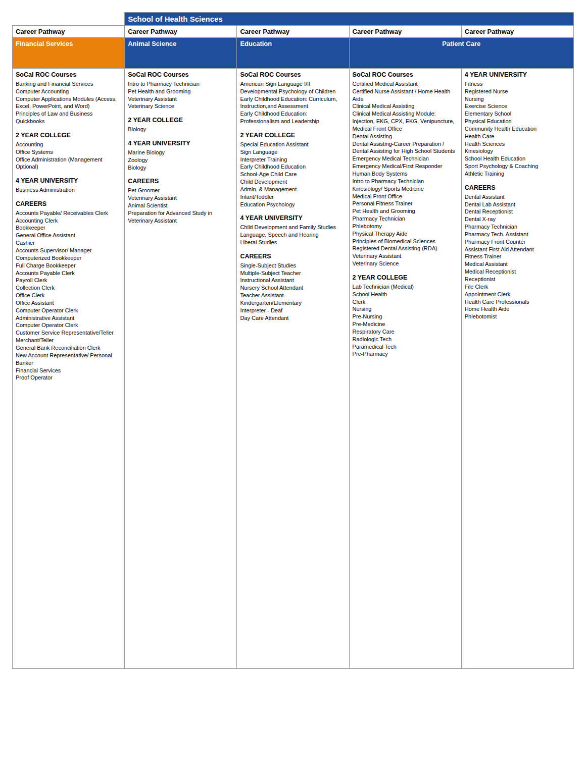| | School of Health Sciences |
| Career Pathway | Career Pathway | Career Pathway | Career Pathway | Career Pathway |
| Financial Services | Animal Science | Education | Patient Care |
| SoCal ROC Courses Banking and Financial Services Computer Accounting Computer Applications Modules (Access, Excel, PowerPoint, and Word) Principles of Law and Business Quickbooks 2 YEAR COLLEGE Accounting Office Systems Office Administration (Management Optional) 4 YEAR UNIVERSITY Business Administration CAREERS Accounts Payable/ Receivables Clerk Accounting Clerk Bookkeeper General Office Assistant Cashier Accounts Supervisor/ Manager Computerized Bookkeeper Full Charge Bookkeeper Accounts Payable Clerk Payroll Clerk Collection Clerk Office Clerk Office Assistant Computer Operator Clerk Administrative Assistant Computer Operator Clerk Customer Service Representative/Teller Merchant/Teller General Bank Reconciliation Clerk New Account Representative/ Personal Banker Financial Services Proof Operator | SoCal ROC Courses Intro to Pharmacy Technician Pet Health and Grooming Veterinary Assistant Veterinary Science 2 YEAR COLLEGE Biology 4 YEAR UNIVERSITY Marine Biology Zoology Biology CAREERS Pet Groomer Veterinary Assistant Animal Scientist Preparation for Advanced Study in Veterinary Assistant | SoCal ROC Courses American Sign Language I/II Developmental Psychology of Children Early Childhood Education: Curriculum, Instruction,and Assessment Early Childhood Education: Professionalism and Leadership 2 YEAR COLLEGE Special Education Assistant Sign Language Interpreter Training Early Childhood Education School-Age Child Care Child Development Admin. & Management Infant/Toddler Education Psychology 4 YEAR UNIVERSITY Child Development and Family Studies Language, Speech and Hearing Liberal Studies CAREERS Single-Subject Studies Multiple-Subject Teacher Instructional Assistant Nursery School Attendant Teacher Assistant-Kindergarten/Elementary Interpreter - Deaf Day Care Attendant | SoCal ROC Courses Certified Medical Assistant Certified Nurse Assistant / Home Health Aide Clinical Medical Assisting Clinical Medical Assisting Module: Injection, EKG, CPX, EKG, Venipuncture, Medical Front Office Dental Assisting Dental Assisting-Career Preparation / Dental Assisting for High School Students Emergency Medical Technician Emergency Medical/First Responder Human Body Systems Intro to Pharmacy Technician Kinesiology/ Sports Medicine Medical Front Office Personal Fitness Trainer Pet Health and Grooming Pharmacy Technician Phlebotomy Physical Therapy Aide Principles of Biomedical Sciences Registered Dental Assisting (RDA) Veterinary Assistant Veterinary Science 2 YEAR COLLEGE Lab Technician (Medical) School Health Clerk Nursing Pre-Nursing Pre-Medicine Respiratory Care Radiologic Tech Paramedical Tech Pre-Pharmacy | 4 YEAR UNIVERSITY Fitness Registered Nurse Nursing Exercise Science Elementary School Physical Education Community Health Education Health Care Health Sciences Kinesiology School Health Education Sport Psychology & Coaching Athletic Training CAREERS Dental Assistant Dental Lab Assistant Dental Receptionist Dental X-ray Pharmacy Technician Pharmacy Tech. Assistant Pharmacy Front Counter Assistant First Aid Attendant Fitness Trainer Medical Assistant Medical Receptionist Receptionist File Clerk Appointment Clerk Health Care Professionals Home Health Aide Phlebotomist |